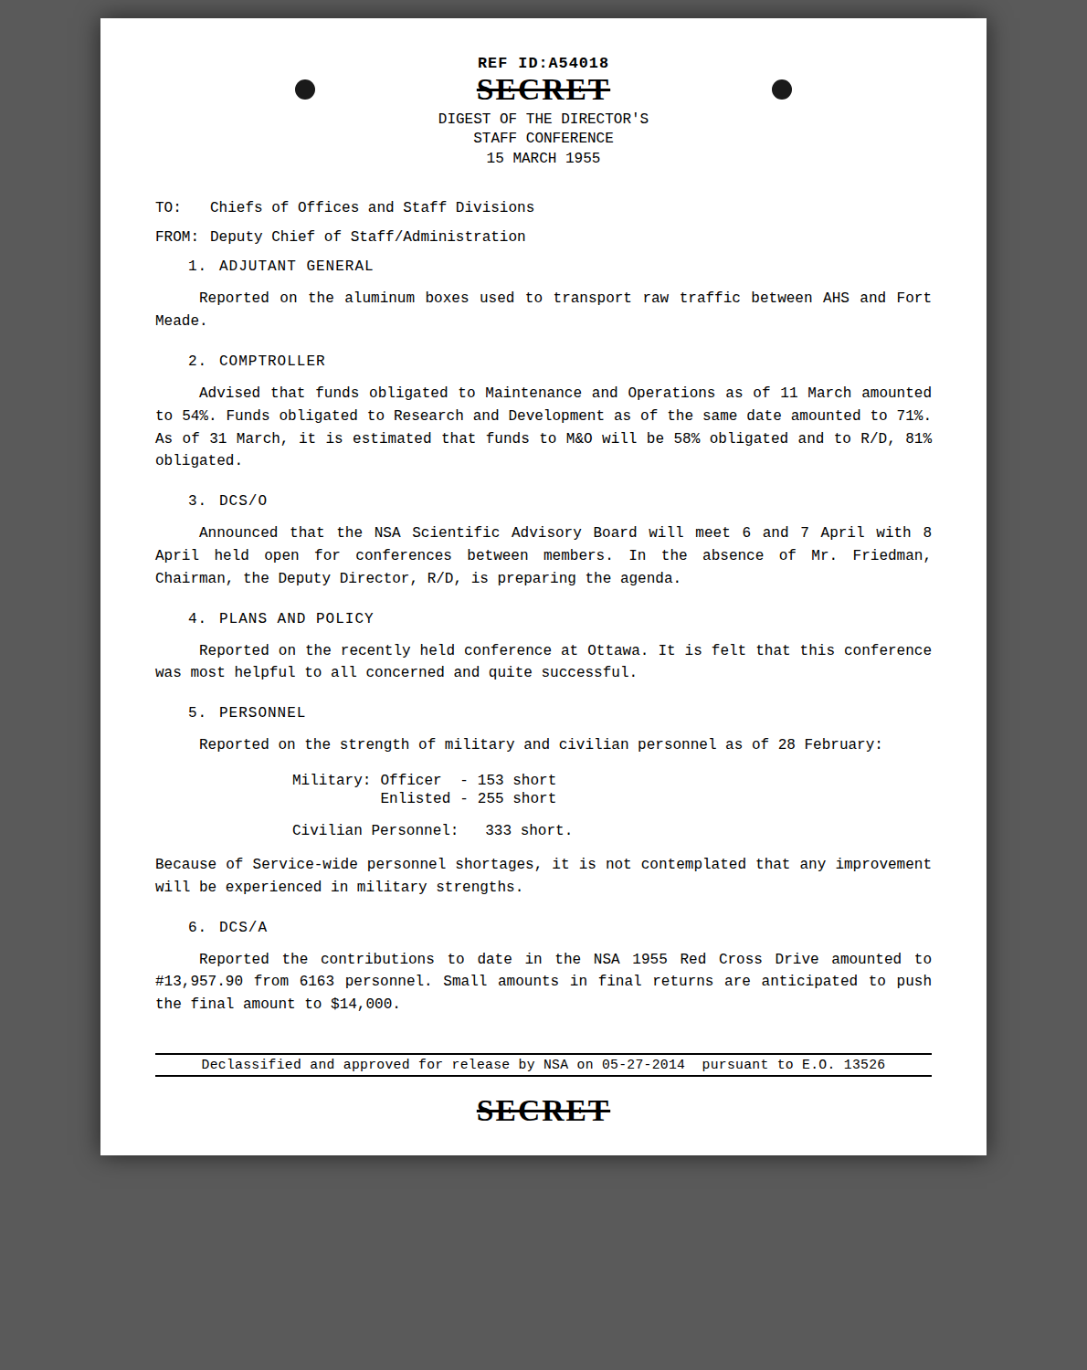REF ID:A54018
SECRET
 
DIGEST OF THE DIRECTOR'S
STAFF CONFERENCE
15 MARCH 1955
TO: Chiefs of Offices and Staff Divisions
FROM: Deputy Chief of Staff/Administration
ADJUTANT GENERAL
Reported on the aluminum boxes used to transport raw traffic between AHS and Fort Meade.
COMPTROLLER
Advised that funds obligated to Maintenance and Operations as of 11 March amounted to 54%. Funds obligated to Research and Development as of the same date amounted to 71%. As of 31 March, it is estimated that funds to M&O will be 58% obligated and to R/D, 81% obligated.
DCS/O
Announced that the NSA Scientific Advisory Board will meet 6 and 7 April with 8 April held open for conferences between members. In the absence of Mr. Friedman, Chairman, the Deputy Director, R/D, is preparing the agenda.
PLANS AND POLICY
Reported on the recently held conference at Ottawa. It is felt that this conference was most helpful to all concerned and quite successful.
PERSONNEL
Reported on the strength of military and civilian personnel as of 28 February:
| Military: | Officer | - | 153 short |
| | Enlisted | - | 255 short |
Civilian Personnel: 333 short.
Because of Service-wide personnel shortages, it is not contemplated that any improvement will be experienced in military strengths.
DCS/A
Reported the contributions to date in the NSA 1955 Red Cross Drive amounted to #13,957.90 from 6163 personnel. Small amounts in final returns are anticipated to push the final amount to $14,000.
Declassified and approved for release by NSA on 05-27-2014 pursuant to E.O. 13526
SECRET